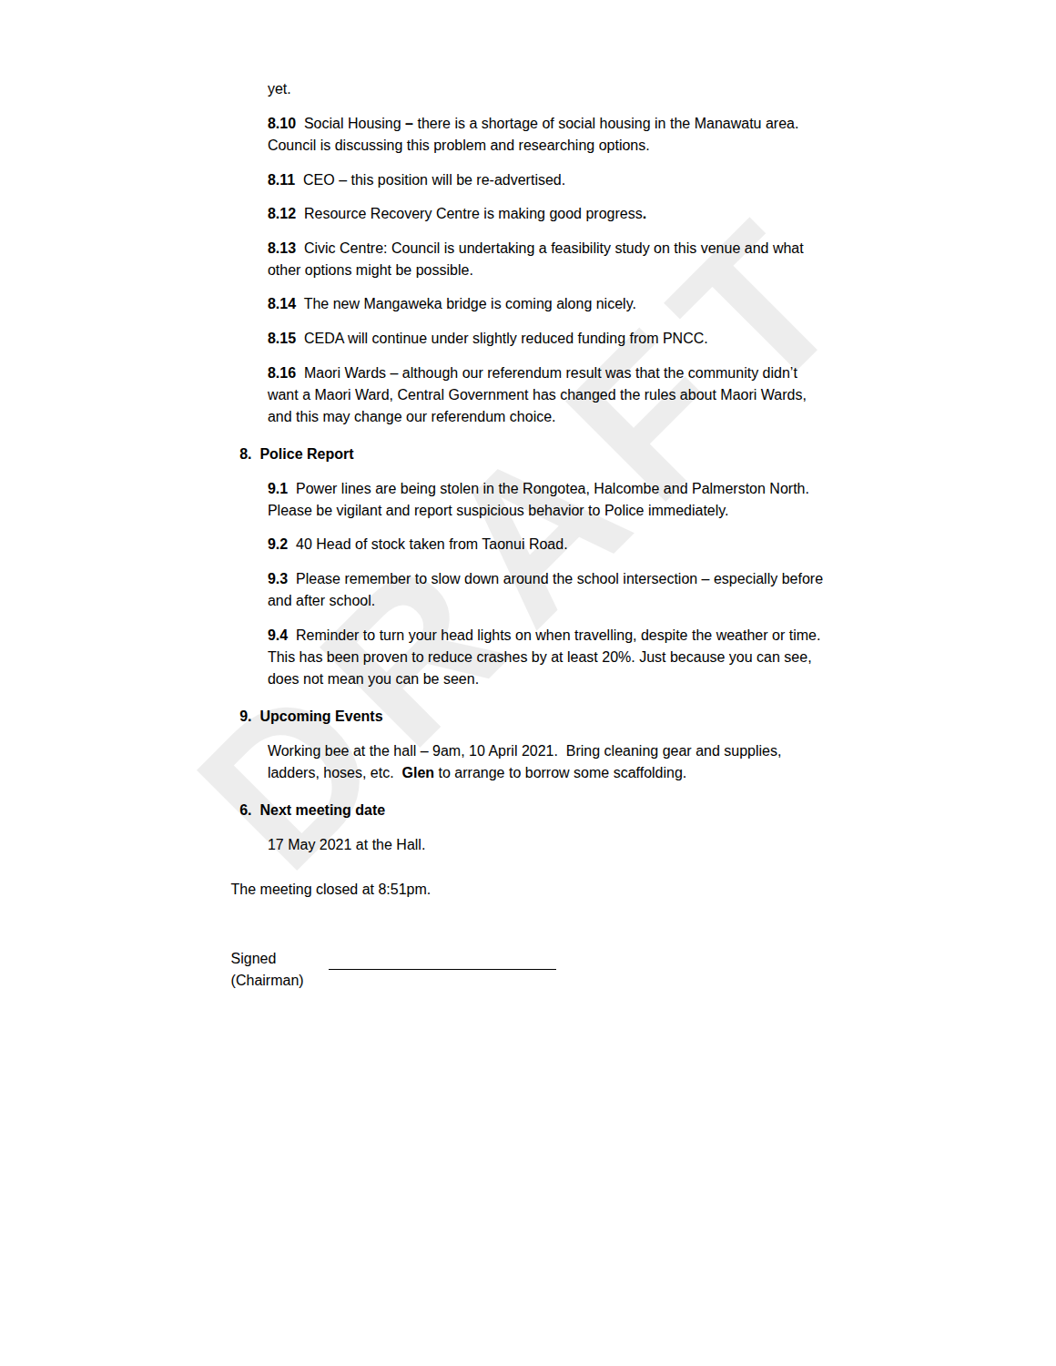DRAFT
yet.
8.10 Social Housing – there is a shortage of social housing in the Manawatu area. Council is discussing this problem and researching options.
8.11 CEO – this position will be re-advertised.
8.12 Resource Recovery Centre is making good progress.
8.13 Civic Centre: Council is undertaking a feasibility study on this venue and what other options might be possible.
8.14 The new Mangaweka bridge is coming along nicely.
8.15 CEDA will continue under slightly reduced funding from PNCC.
8.16 Maori Wards – although our referendum result was that the community didn’t want a Maori Ward, Central Government has changed the rules about Maori Wards, and this may change our referendum choice.
8. Police Report
9.1 Power lines are being stolen in the Rongotea, Halcombe and Palmerston North. Please be vigilant and report suspicious behavior to Police immediately.
9.2 40 Head of stock taken from Taonui Road.
9.3 Please remember to slow down around the school intersection – especially before and after school.
9.4 Reminder to turn your head lights on when travelling, despite the weather or time. This has been proven to reduce crashes by at least 20%. Just because you can see, does not mean you can be seen.
9. Upcoming Events
Working bee at the hall – 9am, 10 April 2021. Bring cleaning gear and supplies, ladders, hoses, etc. Glen to arrange to borrow some scaffolding.
6. Next meeting date
17 May 2021 at the Hall.
The meeting closed at 8:51pm.
Signed
(Chairman)